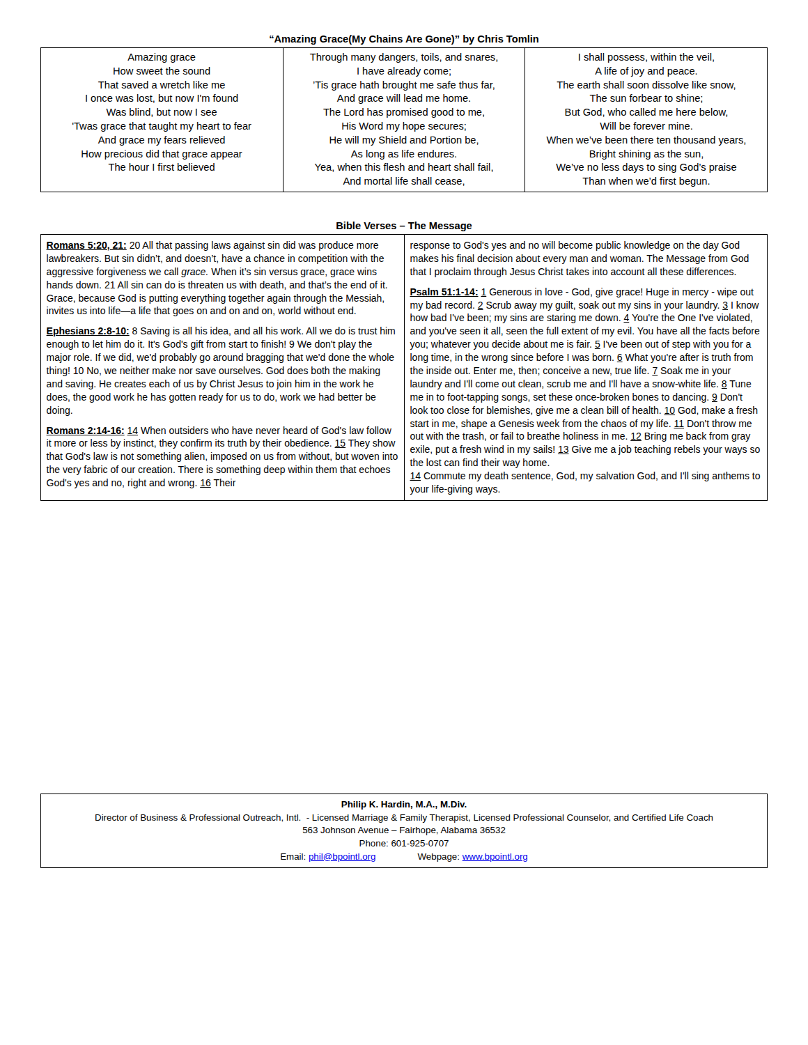“Amazing Grace(My Chains Are Gone)” by Chris Tomlin
| Amazing grace How sweet the sound That saved a wretch like me I once was lost, but now I'm found Was blind, but now I see 'Twas grace that taught my heart to fear And grace my fears relieved How precious did that grace appear The hour I first believed | Through many dangers, toils, and snares, I have already come; ’Tis grace hath brought me safe thus far, And grace will lead me home. The Lord has promised good to me, His Word my hope secures; He will my Shield and Portion be, As long as life endures. Yea, when this flesh and heart shall fail, And mortal life shall cease, | I shall possess, within the veil, A life of joy and peace. The earth shall soon dissolve like snow, The sun forbear to shine; But God, who called me here below, Will be forever mine. When we’ve been there ten thousand years, Bright shining as the sun, We’ve no less days to sing God’s praise Than when we’d first begun. |
Bible Verses – The Message
| Romans 5:20, 21: 20 All that passing laws against sin did was produce more lawbreakers. But sin didn’t, and doesn’t, have a chance in competition with the aggressive forgiveness we call grace. When it’s sin versus grace, grace wins hands down. 21 All sin can do is threaten us with death, and that’s the end of it. Grace, because God is putting everything together again through the Messiah, invites us into life—a life that goes on and on and on, world without end. Ephesians 2:8-10: 8 Saving is all his idea, and all his work. All we do is trust him enough to let him do it. It's God's gift from start to finish! 9 We don't play the major role. If we did, we'd probably go around bragging that we'd done the whole thing! 10 No, we neither make nor save ourselves. God does both the making and saving. He creates each of us by Christ Jesus to join him in the work he does, the good work he has gotten ready for us to do, work we had better be doing. Romans 2:14-16: 14 When outsiders who have never heard of God's law follow it more or less by instinct, they confirm its truth by their obedience. 15 They show that God's law is not something alien, imposed on us from without, but woven into the very fabric of our creation. There is something deep within them that echoes God's yes and no, right and wrong. 16 Their | response to God's yes and no will become public knowledge on the day God makes his final decision about every man and woman. The Message from God that I proclaim through Jesus Christ takes into account all these differences. Psalm 51:1-14: 1 Generous in love - God, give grace! Huge in mercy - wipe out my bad record. 2 Scrub away my guilt, soak out my sins in your laundry. 3 I know how bad I've been; my sins are staring me down. 4 You're the One I've violated, and you've seen it all, seen the full extent of my evil. You have all the facts before you; whatever you decide about me is fair. 5 I've been out of step with you for a long time, in the wrong since before I was born. 6 What you're after is truth from the inside out. Enter me, then; conceive a new, true life. 7 Soak me in your laundry and I'll come out clean, scrub me and I'll have a snow-white life. 8 Tune me in to foot-tapping songs, set these once-broken bones to dancing. 9 Don't look too close for blemishes, give me a clean bill of health. 10 God, make a fresh start in me, shape a Genesis week from the chaos of my life. 11 Don't throw me out with the trash, or fail to breathe holiness in me. 12 Bring me back from gray exile, put a fresh wind in my sails! 13 Give me a job teaching rebels your ways so the lost can find their way home. 14 Commute my death sentence, God, my salvation God, and I'll sing anthems to your life-giving ways. |
| Philip K. Hardin, M.A., M.Div. Director of Business & Professional Outreach, Intl. - Licensed Marriage & Family Therapist, Licensed Professional Counselor, and Certified Life Coach 563 Johnson Avenue – Fairhope, Alabama 36532 Phone: 601-925-0707 Email: phil@bpointl.org Webpage: www.bpointl.org |